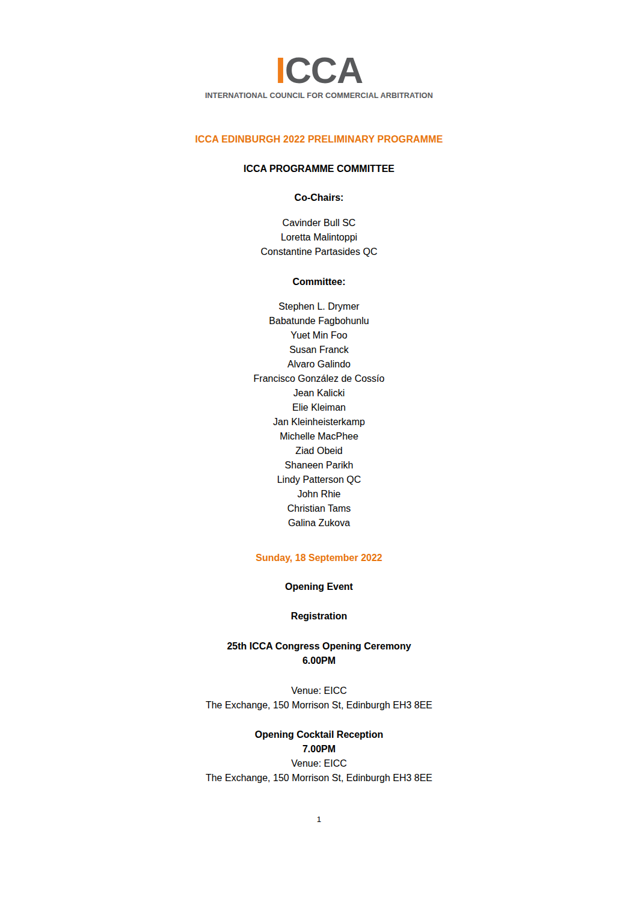ICCA
International Council for Commercial Arbitration
ICCA EDINBURGH 2022 PRELIMINARY PROGRAMME
ICCA PROGRAMME COMMITTEE
Co-Chairs:
Cavinder Bull SC
Loretta Malintoppi
Constantine Partasides QC
Committee:
Stephen L. Drymer
Babatunde Fagbohunlu
Yuet Min Foo
Susan Franck
Alvaro Galindo
Francisco González de Cossío
Jean Kalicki
Elie Kleiman
Jan Kleinheisterkamp
Michelle MacPhee
Ziad Obeid
Shaneen Parikh
Lindy Patterson QC
John Rhie
Christian Tams
Galina Zukova
Sunday, 18 September 2022
Opening Event
Registration
25th ICCA Congress Opening Ceremony
6.00PM
Venue: EICC
The Exchange, 150 Morrison St, Edinburgh EH3 8EE
Opening Cocktail Reception
7.00PM
Venue: EICC
The Exchange, 150 Morrison St, Edinburgh EH3 8EE
1